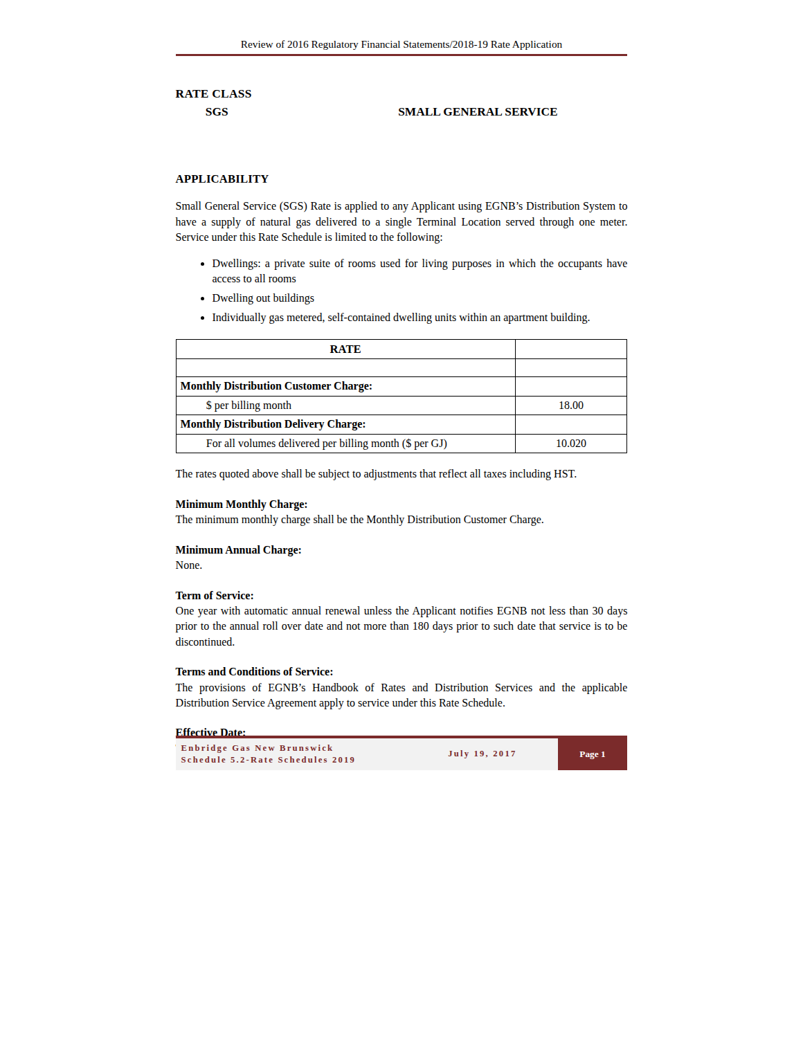Review of 2016 Regulatory Financial Statements/2018-19 Rate Application
RATE CLASS
SGS
SMALL GENERAL SERVICE
APPLICABILITY
Small General Service (SGS) Rate is applied to any Applicant using EGNB’s Distribution System to have a supply of natural gas delivered to a single Terminal Location served through one meter. Service under this Rate Schedule is limited to the following:
Dwellings: a private suite of rooms used for living purposes in which the occupants have access to all rooms
Dwelling out buildings
Individually gas metered, self-contained dwelling units within an apartment building.
| RATE | |
| --- | --- |
| Monthly Distribution Customer Charge: | |
| $ per billing month | 18.00 |
| Monthly Distribution Delivery Charge: | |
| For all volumes delivered per billing month ($ per GJ) | 10.020 |
The rates quoted above shall be subject to adjustments that reflect all taxes including HST.
Minimum Monthly Charge:
The minimum monthly charge shall be the Monthly Distribution Customer Charge.
Minimum Annual Charge:
None.
Term of Service:
One year with automatic annual renewal unless the Applicant notifies EGNB not less than 30 days prior to the annual roll over date and not more than 180 days prior to such date that service is to be discontinued.
Terms and Conditions of Service:
The provisions of EGNB’s Handbook of Rates and Distribution Services and the applicable Distribution Service Agreement apply to service under this Rate Schedule.
Effective Date:
To apply to all bills rendered for natural gas delivered on and after January 1, 2019.
Enbridge Gas New Brunswick
Schedule 5.2-Rate Schedules 2019
July 19, 2017
Page 1